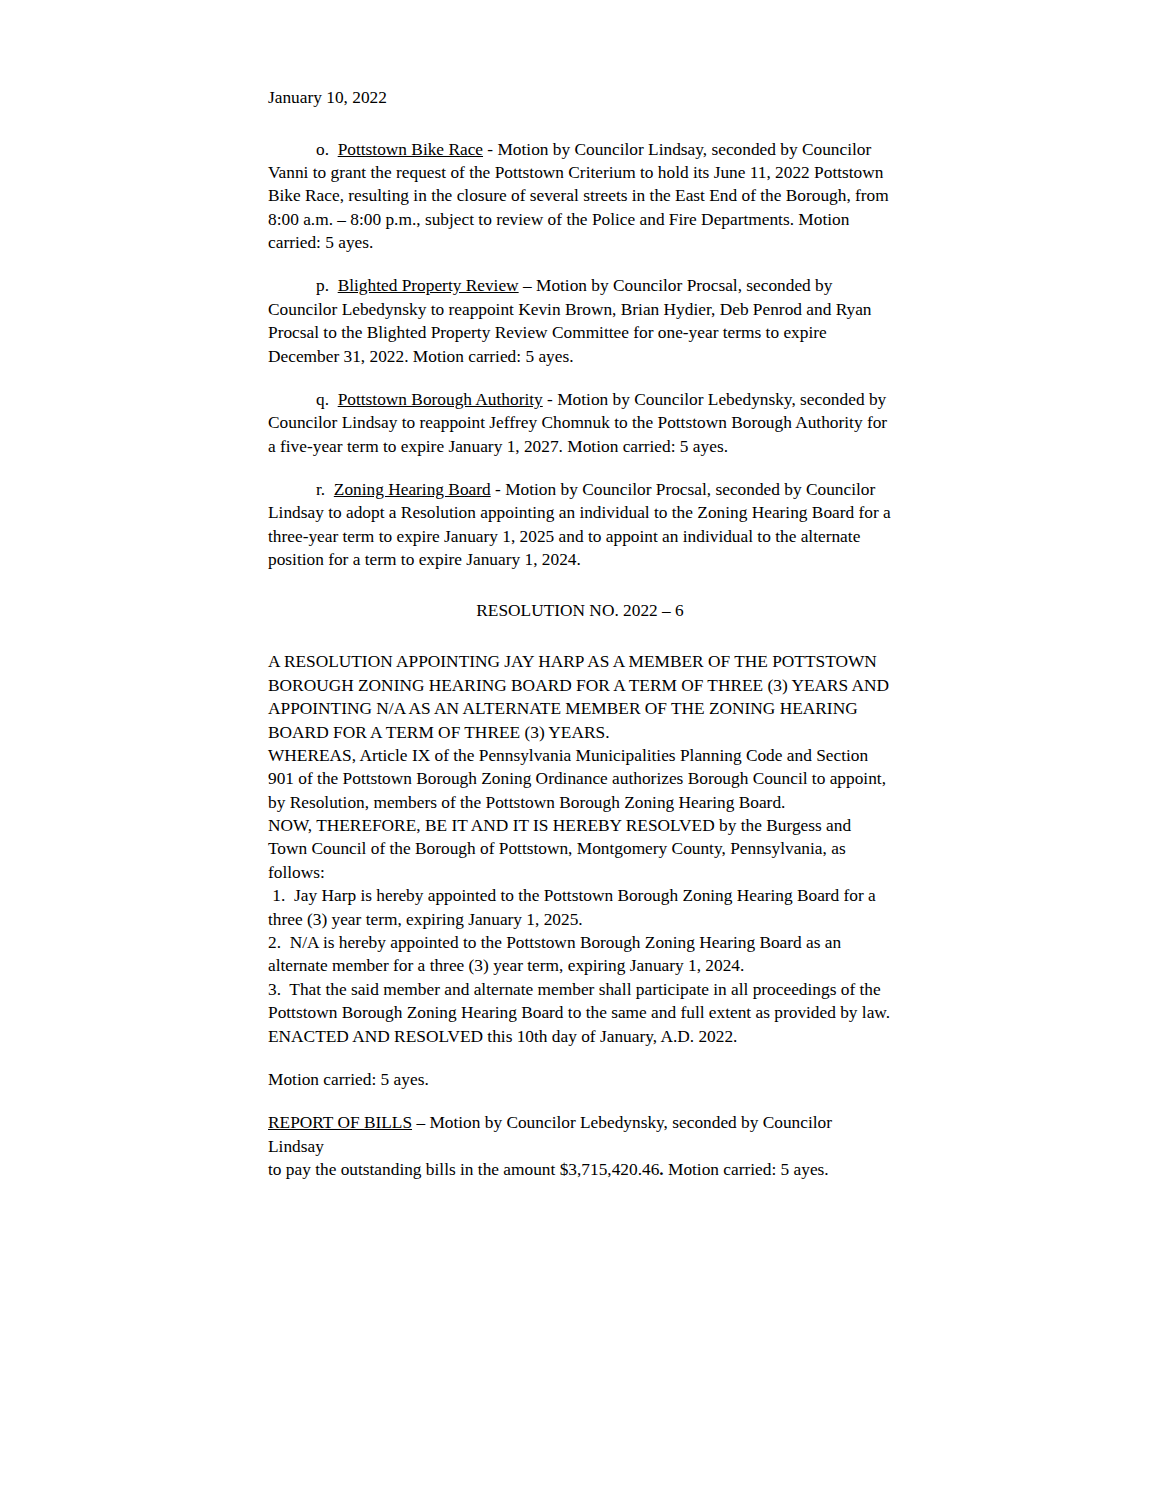January 10, 2022
o. Pottstown Bike Race - Motion by Councilor Lindsay, seconded by Councilor Vanni to grant the request of the Pottstown Criterium to hold its June 11, 2022 Pottstown Bike Race, resulting in the closure of several streets in the East End of the Borough, from 8:00 a.m. – 8:00 p.m., subject to review of the Police and Fire Departments. Motion carried: 5 ayes.
p. Blighted Property Review – Motion by Councilor Procsal, seconded by Councilor Lebedynsky to reappoint Kevin Brown, Brian Hydier, Deb Penrod and Ryan Procsal to the Blighted Property Review Committee for one-year terms to expire December 31, 2022. Motion carried: 5 ayes.
q. Pottstown Borough Authority - Motion by Councilor Lebedynsky, seconded by Councilor Lindsay to reappoint Jeffrey Chomnuk to the Pottstown Borough Authority for a five-year term to expire January 1, 2027. Motion carried: 5 ayes.
r. Zoning Hearing Board - Motion by Councilor Procsal, seconded by Councilor Lindsay to adopt a Resolution appointing an individual to the Zoning Hearing Board for a three-year term to expire January 1, 2025 and to appoint an individual to the alternate position for a term to expire January 1, 2024.
RESOLUTION NO. 2022 – 6
A RESOLUTION APPOINTING JAY HARP AS A MEMBER OF THE POTTSTOWN BOROUGH ZONING HEARING BOARD FOR A TERM OF THREE (3) YEARS AND APPOINTING N/A AS AN ALTERNATE MEMBER OF THE ZONING HEARING BOARD FOR A TERM OF THREE (3) YEARS.
WHEREAS, Article IX of the Pennsylvania Municipalities Planning Code and Section 901 of the Pottstown Borough Zoning Ordinance authorizes Borough Council to appoint, by Resolution, members of the Pottstown Borough Zoning Hearing Board.
NOW, THEREFORE, BE IT AND IT IS HEREBY RESOLVED by the Burgess and Town Council of the Borough of Pottstown, Montgomery County, Pennsylvania, as follows:
1. Jay Harp is hereby appointed to the Pottstown Borough Zoning Hearing Board for a three (3) year term, expiring January 1, 2025.
2. N/A is hereby appointed to the Pottstown Borough Zoning Hearing Board as an alternate member for a three (3) year term, expiring January 1, 2024.
3. That the said member and alternate member shall participate in all proceedings of the Pottstown Borough Zoning Hearing Board to the same and full extent as provided by law.
ENACTED AND RESOLVED this 10th day of January, A.D. 2022.
Motion carried: 5 ayes.
REPORT OF BILLS – Motion by Councilor Lebedynsky, seconded by Councilor Lindsay
to pay the outstanding bills in the amount $3,715,420.46. Motion carried: 5 ayes.